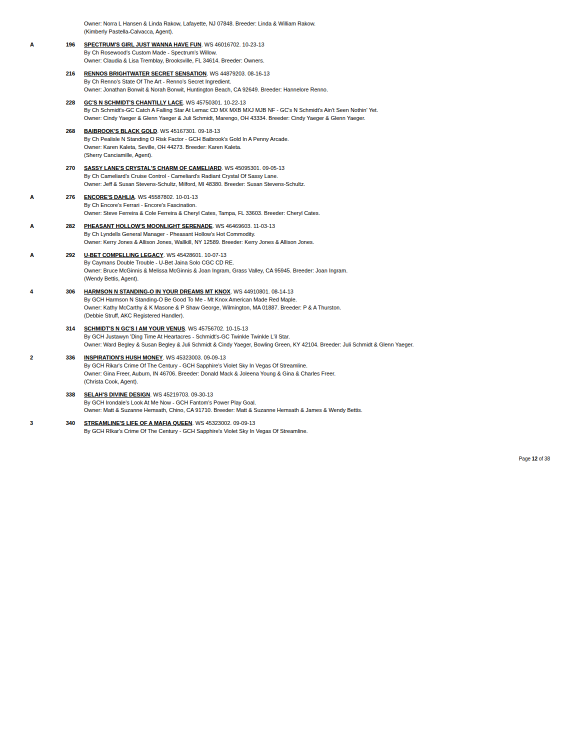| | | Owner: Norra L Hansen & Linda Rakow, Lafayette, NJ 07848. Breeder: Linda & William Rakow. (Kimberly Pastella-Calvacca, Agent). |
| A | 196 | SPECTRUM'S GIRL JUST WANNA HAVE FUN . WS 46016702. 10-23-13 By Ch Rosewood's Custom Made - Spectrum's Willow. Owner: Claudia & Lisa Tremblay, Brooksville, FL 34614. Breeder: Owners. |
| | 216 | RENNOS BRIGHTWATER SECRET SENSATION . WS 44879203. 08-16-13 By Ch Renno's State Of The Art - Renno's Secret Ingredient. Owner: Jonathan Bonwit & Norah Bonwit, Huntington Beach, CA 92649. Breeder: Hannelore Renno. |
| | 228 | GC'S N SCHMIDT'S CHANTILLY LACE . WS 45750301. 10-22-13 By Ch Schmidt's-GC Catch A Falling Star At Lemac CD MX MXB MXJ MJB NF - GC's N Schmidt's Ain't Seen Nothin' Yet. Owner: Cindy Yaeger & Glenn Yaeger & Juli Schmidt, Marengo, OH 43334. Breeder: Cindy Yaeger & Glenn Yaeger. |
| | 268 | BAIBROOK'S BLACK GOLD . WS 45167301. 09-18-13 By Ch Pealisle N Standing O Risk Factor - GCH Baibrook's Gold In A Penny Arcade. Owner: Karen Kaleta, Seville, OH 44273. Breeder: Karen Kaleta. (Sherry Canciamille, Agent). |
| | 270 | SASSY LANE'S CRYSTAL'S CHARM OF CAMELIARD . WS 45095301. 09-05-13 By Ch Cameliard's Cruise Control - Cameliard's Radiant Crystal Of Sassy Lane. Owner: Jeff & Susan Stevens-Schultz, Milford, MI 48380. Breeder: Susan Stevens-Schultz. |
| A | 276 | ENCORE'S DAHLIA . WS 45587802. 10-01-13 By Ch Encore's Ferrari - Encore's Fascination. Owner: Steve Ferreira & Cole Ferreira & Cheryl Cates, Tampa, FL 33603. Breeder: Cheryl Cates. |
| A | 282 | PHEASANT HOLLOW'S MOONLIGHT SERENADE . WS 46469603. 11-03-13 By Ch Lyndells General Manager - Pheasant Hollow's Hot Commodity. Owner: Kerry Jones & Allison Jones, Wallkill, NY 12589. Breeder: Kerry Jones & Allison Jones. |
| A | 292 | U-BET COMPELLING LEGACY . WS 45428601. 10-07-13 By Caymans Double Trouble - U-Bet Jaina Solo CGC CD RE. Owner: Bruce McGinnis & Melissa McGinnis & Joan Ingram, Grass Valley, CA 95945. Breeder: Joan Ingram. (Wendy Bettis, Agent). |
| 4 | 306 | HARMSON N STANDING-O IN YOUR DREAMS MT KNOX . WS 44910801. 08-14-13 By GCH Harmson N Standing-O Be Good To Me - Mt Knox American Made Red Maple. Owner: Kathy McCarthy & K Masone & P Shaw George, Wilmington, MA 01887. Breeder: P & A Thurston. (Debbie Struff, AKC Registered Handler). |
| | 314 | SCHMIDT'S N GC'S I AM YOUR VENUS . WS 45756702. 10-15-13 By GCH Justawyn 'Ding Time At Heartacres - Schmidt's-GC Twinkle Twinkle L'il Star. Owner: Ward Begley & Susan Begley & Juli Schmidt & Cindy Yaeger, Bowling Green, KY 42104. Breeder: Juli Schmidt & Glenn Yaeger. |
| 2 | 336 | INSPIRATION'S HUSH MONEY . WS 45323003. 09-09-13 By GCH Rikar's Crime Of The Century - GCH Sapphire's Violet Sky In Vegas Of Streamline. Owner: Gina Freer, Auburn, IN 46706. Breeder: Donald Mack & Joleena Young & Gina & Charles Freer. (Christa Cook, Agent). |
| | 338 | SELAH'S DIVINE DESIGN . WS 45219703. 09-30-13 By GCH Irondale's Look At Me Now - GCH Fantom's Power Play Goal. Owner: Matt & Suzanne Hemsath, Chino, CA 91710. Breeder: Matt & Suzanne Hemsath & James & Wendy Bettis. |
| 3 | 340 | STREAMLINE'S LIFE OF A MAFIA QUEEN . WS 45323002. 09-09-13 By GCH RIkar's Crime Of The Century - GCH Sapphire's Violet Sky In Vegas Of Streamline. |
Page 12 of 38